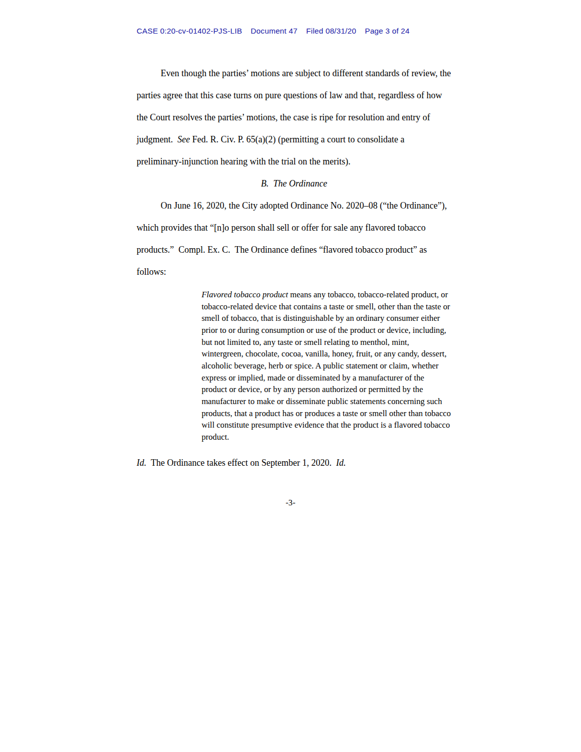CASE 0:20-cv-01402-PJS-LIB Document 47 Filed 08/31/20 Page 3 of 24
Even though the parties’ motions are subject to different standards of review, the parties agree that this case turns on pure questions of law and that, regardless of how the Court resolves the parties’ motions, the case is ripe for resolution and entry of judgment. See Fed. R. Civ. P. 65(a)(2) (permitting a court to consolidate a preliminary-injunction hearing with the trial on the merits).
B. The Ordinance
On June 16, 2020, the City adopted Ordinance No. 2020–08 (“the Ordinance”), which provides that “[n]o person shall sell or offer for sale any flavored tobacco products.” Compl. Ex. C. The Ordinance defines “flavored tobacco product” as follows:
Flavored tobacco product means any tobacco, tobacco-related product, or tobacco-related device that contains a taste or smell, other than the taste or smell of tobacco, that is distinguishable by an ordinary consumer either prior to or during consumption or use of the product or device, including, but not limited to, any taste or smell relating to menthol, mint, wintergreen, chocolate, cocoa, vanilla, honey, fruit, or any candy, dessert, alcoholic beverage, herb or spice. A public statement or claim, whether express or implied, made or disseminated by a manufacturer of the product or device, or by any person authorized or permitted by the manufacturer to make or disseminate public statements concerning such products, that a product has or produces a taste or smell other than tobacco will constitute presumptive evidence that the product is a flavored tobacco product.
Id. The Ordinance takes effect on September 1, 2020. Id.
-3-